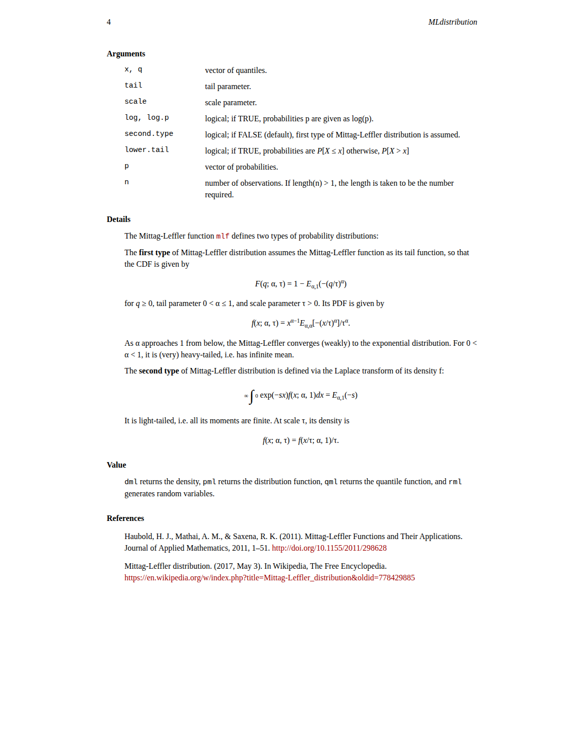4 MLdistribution
Arguments
x, q
vector of quantiles.
tail
tail parameter.
scale
scale parameter.
log, log.p
logical; if TRUE, probabilities p are given as log(p).
second.type
logical; if FALSE (default), first type of Mittag-Leffler distribution is assumed.
lower.tail
logical; if TRUE, probabilities are P[X ≤ x] otherwise, P[X > x]
p
vector of probabilities.
n
number of observations. If length(n) > 1, the length is taken to be the number required.
Details
The Mittag-Leffler function mlf defines two types of probability distributions:
The first type of Mittag-Leffler distribution assumes the Mittag-Leffler function as its tail function, so that the CDF is given by
F(q; α, τ) = 1 − Eα,1(−(q/τ)α)
for q ≥ 0, tail parameter 0 < α ≤ 1, and scale parameter τ > 0. Its PDF is given by
f(x; α, τ) = xα−1Eα,α[−(x/τ)α]/τα.
As α approaches 1 from below, the Mittag-Leffler converges (weakly) to the exponential distribution. For 0 < α < 1, it is (very) heavy-tailed, i.e. has infinite mean.
The second type of Mittag-Leffler distribution is defined via the Laplace transform of its density f:
∞ ∫ 0 exp(−sx)f(x; α, 1)dx = Eα,1(−s)
It is light-tailed, i.e. all its moments are finite. At scale τ, its density is
f(x; α, τ) = f(x/τ; α, 1)/τ.
Value
dml returns the density, pml returns the distribution function, qml returns the quantile function, and rml generates random variables.
References
Haubold, H. J., Mathai, A. M., & Saxena, R. K. (2011). Mittag-Leffler Functions and Their Applications. Journal of Applied Mathematics, 2011, 1–51. http://doi.org/10.1155/2011/298628
Mittag-Leffler distribution. (2017, May 3). In Wikipedia, The Free Encyclopedia. https://en.wikipedia.org/w/index.php?title=Mittag-Leffler_distribution&oldid=778429885